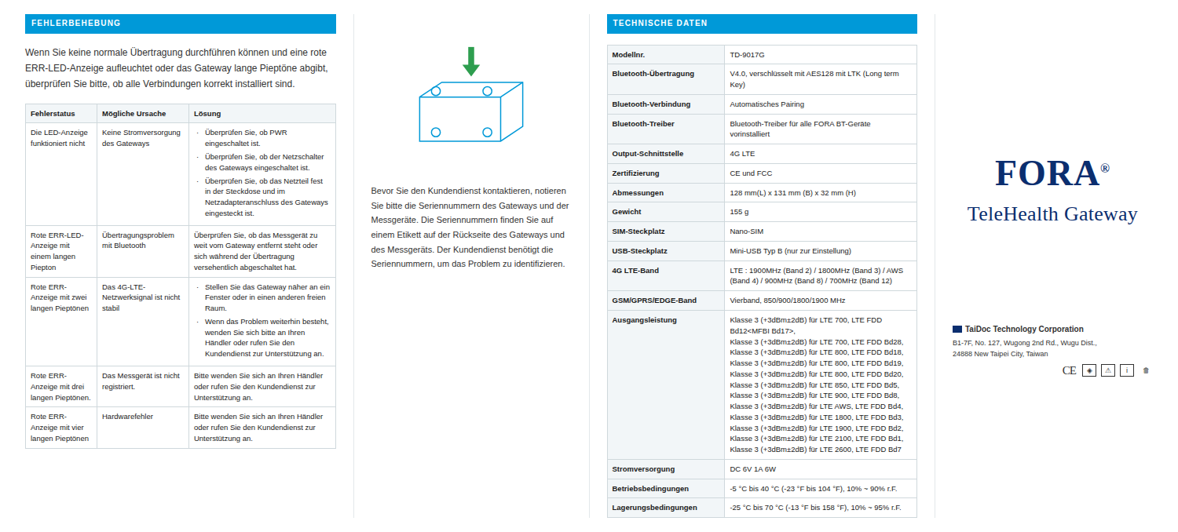Fehlerbehebung
Wenn Sie keine normale Übertragung durchführen können und eine rote ERR-LED-Anzeige aufleuchtet oder das Gateway lange Pieptöne abgibt, überprüfen Sie bitte, ob alle Verbindungen korrekt installiert sind.
Fehlerbehebung
| Fehlerstatus | Mögliche Ursache | Lösung |
| --- | --- | --- |
| Die LED-Anzeige funktioniert nicht | Keine Stromversorgung des Gateways | Überprüfen Sie, ob PWR eingeschaltet ist. Überprüfen Sie, ob der Netzschalter des Gateways eingeschaltet ist. Überprüfen Sie, ob das Netzteil fest in der Steckdose und im Netzadapteranschluss des Gateways eingesteckt ist. |
| Rote ERR-LED-Anzeige mit einem langen Piepton | Übertragungsproblem mit Bluetooth | Überprüfen Sie, ob das Messgerät zu weit vom Gateway entfernt steht oder sich während der Übertragung versehentlich abgeschaltet hat. |
| Rote ERR-Anzeige mit zwei langen Pieptönen | Das 4G-LTE-Netzwerksignal ist nicht stabil | Stellen Sie das Gateway näher an ein Fenster oder in einen anderen freien Raum. Wenn das Problem weiterhin besteht, wenden Sie sich bitte an Ihren Händler oder rufen Sie den Kundendienst zur Unterstützung an. |
| Rote ERR-Anzeige mit drei langen Pieptönen. | Das Messgerät ist nicht registriert. | Bitte wenden Sie sich an Ihren Händler oder rufen Sie den Kundendienst zur Unterstützung an. |
| Rote ERR-Anzeige mit vier langen Pieptönen | Hardwarefehler | Bitte wenden Sie sich an Ihren Händler oder rufen Sie den Kundendienst zur Unterstützung an. |
Bevor Sie den Kundendienst kontaktieren, notieren Sie bitte die Seriennummern des Gateways und der Messgeräte. Die Seriennummern finden Sie auf einem Etikett auf der Rückseite des Gateways und des Messgeräts. Der Kundendienst benötigt die Seriennummern, um das Problem zu identifizieren.
Technische Daten
Technische Daten
| Modellnr. | TD-9017G |
| Bluetooth-Übertragung | V4.0, verschlüsselt mit AES128 mit LTK (Long term Key) |
| Bluetooth-Verbindung | Automatisches Pairing |
| Bluetooth-Treiber | Bluetooth-Treiber für alle FORA BT-Geräte vorinstalliert |
| Output-Schnittstelle | 4G LTE |
| Zertifizierung | CE und FCC |
| Abmessungen | 128 mm(L) x 131 mm (B) x 32 mm (H) |
| Gewicht | 155 g |
| SIM-Steckplatz | Nano-SIM |
| USB-Steckplatz | Mini-USB Typ B (nur zur Einstellung) |
| 4G LTE-Band | LTE : 1900MHz (Band 2) / 1800MHz (Band 3) / AWS (Band 4) / 900MHz (Band 8) / 700MHz (Band 12) |
| GSM/GPRS/EDGE-Band | Vierband, 850/900/1800/1900 MHz |
| Ausgangsleistung | Klasse 3 (+3dBm±2dB) für LTE 700, LTE FDD Bd12<MFBI Bd17>, Klasse 3 (+3dBm±2dB) für LTE 700, LTE FDD Bd28, Klasse 3 (+3dBm±2dB) für LTE 800, LTE FDD Bd18, Klasse 3 (+3dBm±2dB) für LTE 800, LTE FDD Bd19, Klasse 3 (+3dBm±2dB) für LTE 800, LTE FDD Bd20, Klasse 3 (+3dBm±2dB) für LTE 850, LTE FDD Bd5, Klasse 3 (+3dBm±2dB) für LTE 900, LTE FDD Bd8, Klasse 3 (+3dBm±2dB) für LTE AWS, LTE FDD Bd4, Klasse 3 (+3dBm±2dB) für LTE 1800, LTE FDD Bd3, Klasse 3 (+3dBm±2dB) für LTE 1900, LTE FDD Bd2, Klasse 3 (+3dBm±2dB) für LTE 2100, LTE FDD Bd1, Klasse 3 (+3dBm±2dB) für LTE 2600, LTE FDD Bd7 |
| Stromversorgung | DC 6V 1A 6W |
| Betriebsbedingungen | -5 °C bis 40 °C (-23 °F bis 104 °F), 10% ~ 90% r.F. |
| Lagerungsbedingungen | -25 °C bis 70 °C (-13 °F bis 158 °F), 10% ~ 95% r.F. |
FORA®
TeleHealth Gateway
TaiDoc Technology Corporation B1-7F, No. 127, Wugong 2nd Rd., Wugu Dist.,
24888 New Taipei City, Taiwan
CE ◈ ⚠ i 🗑